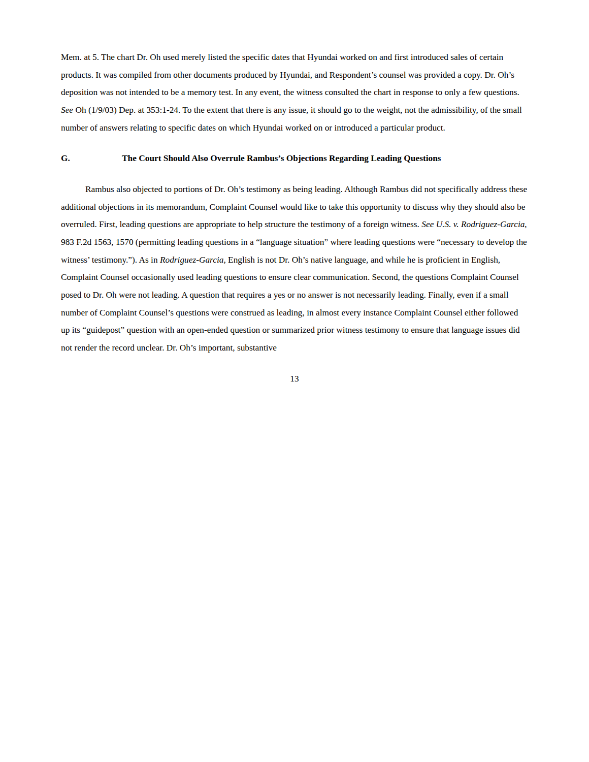Mem. at 5. The chart Dr. Oh used merely listed the specific dates that Hyundai worked on and first introduced sales of certain products. It was compiled from other documents produced by Hyundai, and Respondent’s counsel was provided a copy. Dr. Oh’s deposition was not intended to be a memory test. In any event, the witness consulted the chart in response to only a few questions. See Oh (1/9/03) Dep. at 353:1-24. To the extent that there is any issue, it should go to the weight, not the admissibility, of the small number of answers relating to specific dates on which Hyundai worked on or introduced a particular product.
G. The Court Should Also Overrule Rambus’s Objections Regarding Leading Questions
Rambus also objected to portions of Dr. Oh’s testimony as being leading. Although Rambus did not specifically address these additional objections in its memorandum, Complaint Counsel would like to take this opportunity to discuss why they should also be overruled. First, leading questions are appropriate to help structure the testimony of a foreign witness. See U.S. v. Rodriguez-Garcia, 983 F.2d 1563, 1570 (permitting leading questions in a “language situation” where leading questions were “necessary to develop the witness’ testimony.”). As in Rodriguez-Garcia, English is not Dr. Oh’s native language, and while he is proficient in English, Complaint Counsel occasionally used leading questions to ensure clear communication. Second, the questions Complaint Counsel posed to Dr. Oh were not leading. A question that requires a yes or no answer is not necessarily leading. Finally, even if a small number of Complaint Counsel’s questions were construed as leading, in almost every instance Complaint Counsel either followed up its “guidepost” question with an open-ended question or summarized prior witness testimony to ensure that language issues did not render the record unclear. Dr. Oh’s important, substantive
13